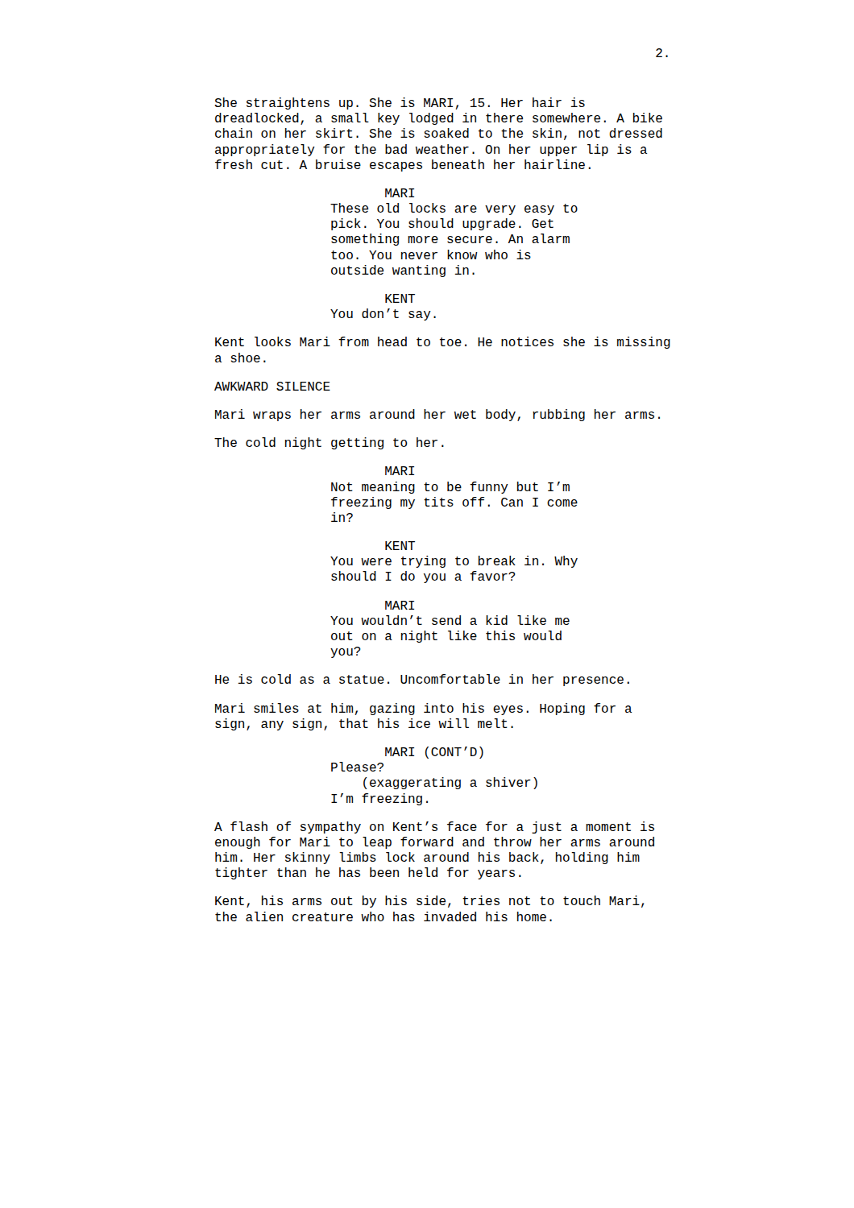2.
She straightens up. She is MARI, 15. Her hair is dreadlocked, a small key lodged in there somewhere. A bike chain on her skirt. She is soaked to the skin, not dressed appropriately for the bad weather. On her upper lip is a fresh cut. A bruise escapes beneath her hairline.
MARI
These old locks are very easy to pick. You should upgrade. Get something more secure. An alarm too. You never know who is outside wanting in.
KENT
You don’t say.
Kent looks Mari from head to toe. He notices she is missing a shoe.
AWKWARD SILENCE
Mari wraps her arms around her wet body, rubbing her arms.
The cold night getting to her.
MARI
Not meaning to be funny but I’m freezing my tits off. Can I come in?
KENT
You were trying to break in. Why should I do you a favor?
MARI
You wouldn’t send a kid like me out on a night like this would you?
He is cold as a statue. Uncomfortable in her presence.
Mari smiles at him, gazing into his eyes. Hoping for a sign, any sign, that his ice will melt.
MARI (CONT’D)
Please?
(exaggerating a shiver)
I’m freezing.
A flash of sympathy on Kent’s face for a just a moment is enough for Mari to leap forward and throw her arms around him. Her skinny limbs lock around his back, holding him tighter than he has been held for years.
Kent, his arms out by his side, tries not to touch Mari, the alien creature who has invaded his home.